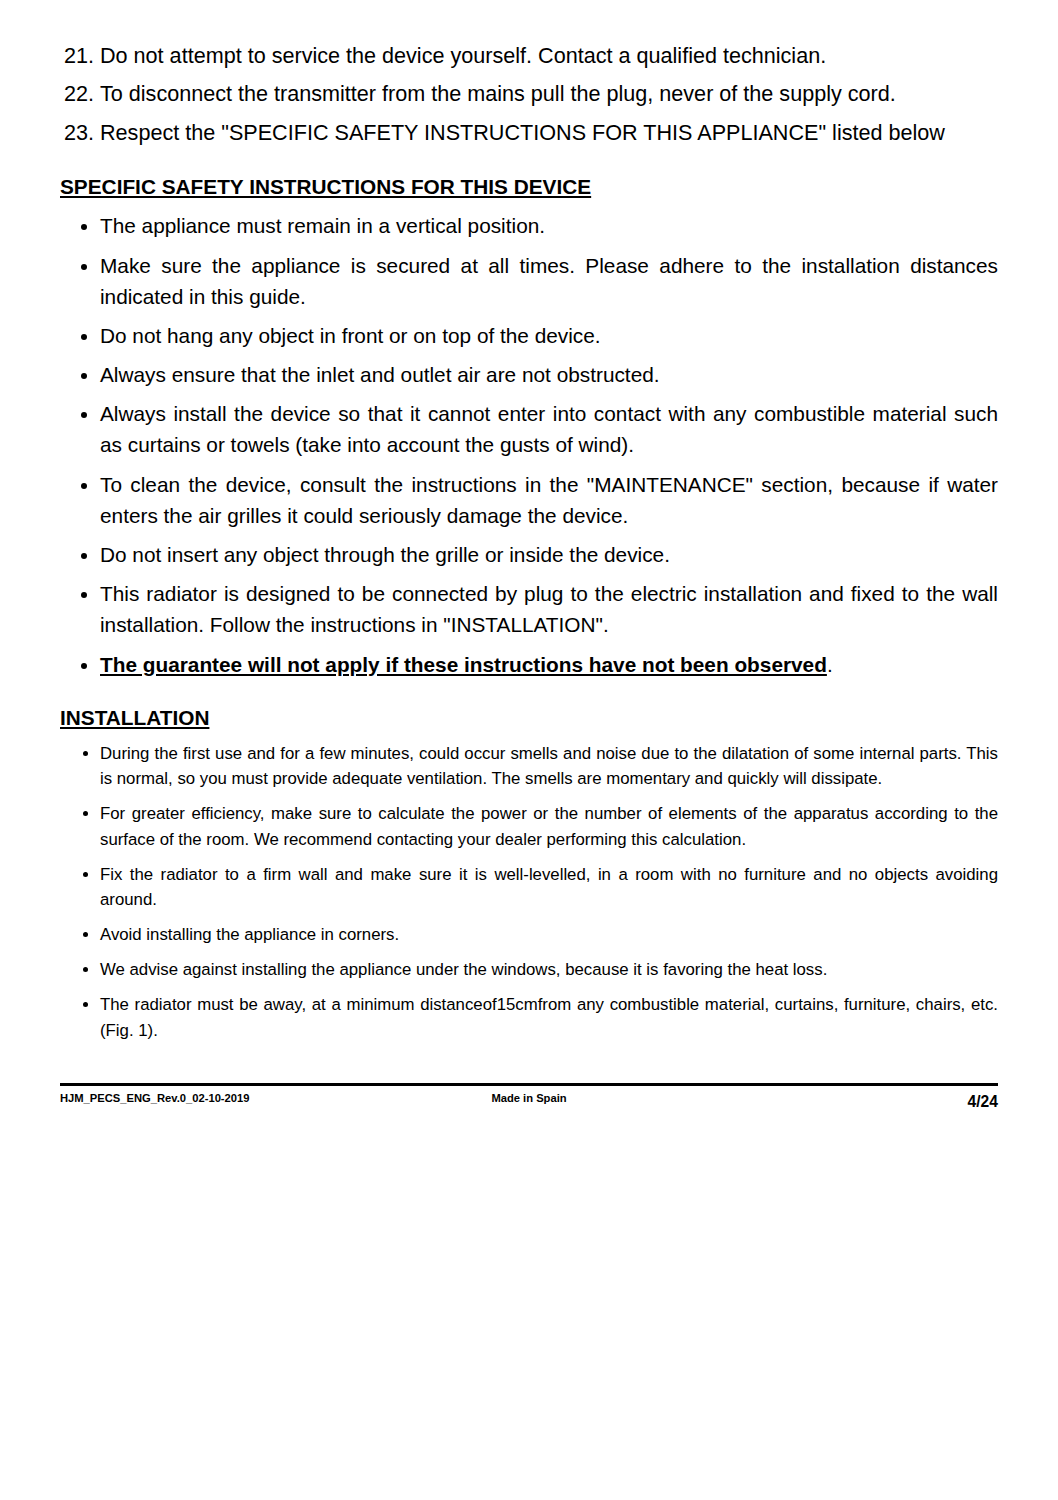Do not attempt to service the device yourself. Contact a qualified technician.
To disconnect the transmitter from the mains pull the plug, never of the supply cord.
Respect the "SPECIFIC SAFETY INSTRUCTIONS FOR THIS APPLIANCE" listed below
SPECIFIC SAFETY INSTRUCTIONS FOR THIS DEVICE
The appliance must remain in a vertical position.
Make sure the appliance is secured at all times. Please adhere to the installation distances indicated in this guide.
Do not hang any object in front or on top of the device.
Always ensure that the inlet and outlet air are not obstructed.
Always install the device so that it cannot enter into contact with any combustible material such as curtains or towels (take into account the gusts of wind).
To clean the device, consult the instructions in the "MAINTENANCE" section, because if water enters the air grilles it could seriously damage the device.
Do not insert any object through the grille or inside the device.
This radiator is designed to be connected by plug to the electric installation and fixed to the wall installation. Follow the instructions in "INSTALLATION".
The guarantee will not apply if these instructions have not been observed.
INSTALLATION
During the first use and for a few minutes, could occur smells and noise due to the dilatation of some internal parts. This is normal, so you must provide adequate ventilation. The smells are momentary and quickly will dissipate.
For greater efficiency, make sure to calculate the power or the number of elements of the apparatus according to the surface of the room. We recommend contacting your dealer performing this calculation.
Fix the radiator to a firm wall and make sure it is well-levelled, in a room with no furniture and no objects avoiding around.
Avoid installing the appliance in corners.
We advise against installing the appliance under the windows, because it is favoring the heat loss.
The radiator must be away, at a minimum distanceof15cmfrom any combustible material, curtains, furniture, chairs, etc.(Fig. 1).
HJM_PECS_ENG_Rev.0_02-10-2019
Made in Spain
4/24